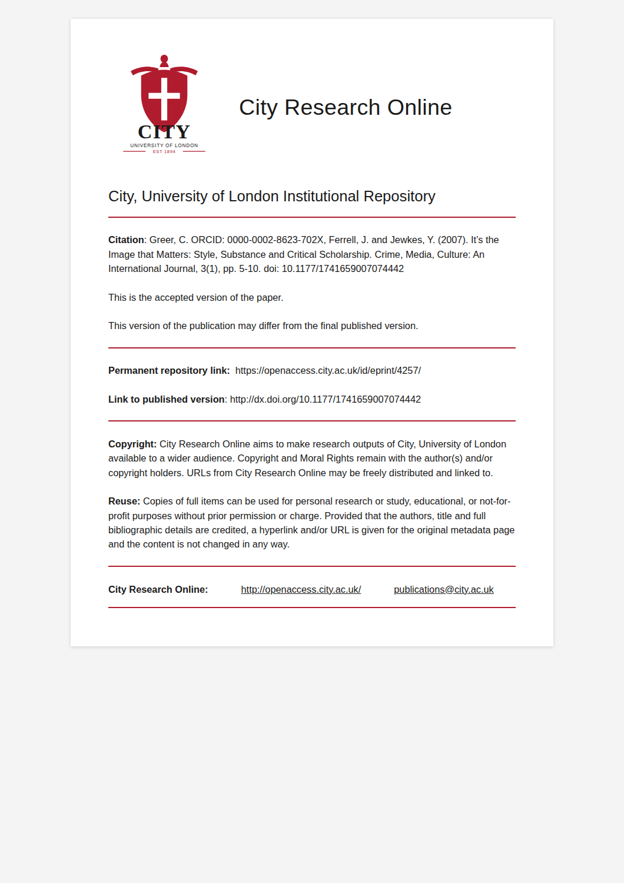City, University of London crest, established 1894 CITY UNIVERSITY OF LONDON EST 1894
City Research Online
City, University of London Institutional Repository
Citation: Greer, C. ORCID: 0000-0002-8623-702X, Ferrell, J. and Jewkes, Y. (2007). It’s the Image that Matters: Style, Substance and Critical Scholarship. Crime, Media, Culture: An International Journal, 3(1), pp. 5-10. doi: 10.1177/1741659007074442
This is the accepted version of the paper.
This version of the publication may differ from the final published version.
Permanent repository link: https://openaccess.city.ac.uk/id/eprint/4257/
Link to published version: http://dx.doi.org/10.1177/1741659007074442
Copyright: City Research Online aims to make research outputs of City, University of London available to a wider audience. Copyright and Moral Rights remain with the author(s) and/or copyright holders. URLs from City Research Online may be freely distributed and linked to.
Reuse: Copies of full items can be used for personal research or study, educational, or not-for-profit purposes without prior permission or charge. Provided that the authors, title and full bibliographic details are credited, a hyperlink and/or URL is given for the original metadata page and the content is not changed in any way.
City Research Online: http://openaccess.city.ac.uk/ publications@city.ac.uk